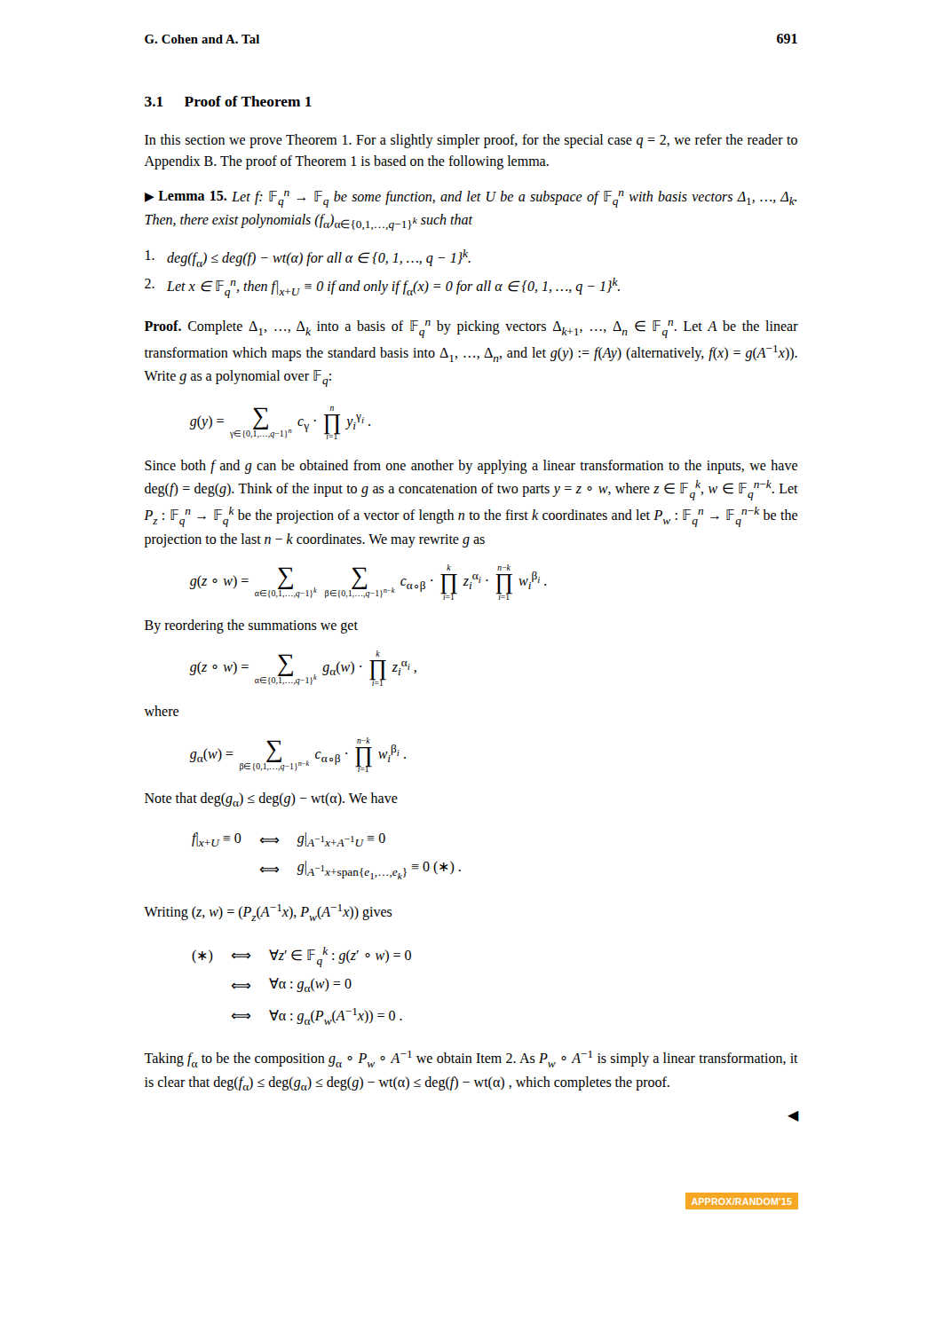G. Cohen and A. Tal 691
3.1 Proof of Theorem 1
In this section we prove Theorem 1. For a slightly simpler proof, for the special case q = 2, we refer the reader to Appendix B. The proof of Theorem 1 is based on the following lemma.
▶Lemma 15. Let f: 𝔽qn → 𝔽q be some function, and let U be a subspace of 𝔽qn with basis vectors Δ1, …, Δk. Then, there exist polynomials (fα)α∈{0,1,…,q−1}k such that
deg(fα) ≤ deg(f) − wt(α) for all α ∈ {0, 1, …, q − 1}k.
Let x ∈ 𝔽qn, then f|x+U ≡ 0 if and only if fα(x) = 0 for all α ∈ {0, 1, …, q − 1}k.
Proof. Complete Δ1, …, Δk into a basis of 𝔽qn by picking vectors Δk+1, …, Δn ∈ 𝔽qn. Let A be the linear transformation which maps the standard basis into Δ1, …, Δn, and let g(y) := f(Ay) (alternatively, f(x) = g(A−1x)). Write g as a polynomial over 𝔽q:
g(y) = ∑γ∈{0,1,…,q−1}n cγ · n∏i=1 yiγi .
Since both f and g can be obtained from one another by applying a linear transformation to the inputs, we have deg(f) = deg(g). Think of the input to g as a concatenation of two parts y = z ∘ w, where z ∈ 𝔽qk, w ∈ 𝔽qn−k. Let Pz : 𝔽qn → 𝔽qk be the projection of a vector of length n to the first k coordinates and let Pw : 𝔽qn → 𝔽qn−k be the projection to the last n − k coordinates. We may rewrite g as
g(z ∘ w) = ∑α∈{0,1,…,q−1}k ∑β∈{0,1,…,q−1}n−k cα∘β · k∏i=1 ziαi · n−k∏i=1 wiβi .
By reordering the summations we get
g(z ∘ w) = ∑α∈{0,1,…,q−1}k gα(w) · k∏i=1 ziαi ,
where
gα(w) = ∑β∈{0,1,…,q−1}n−k cα∘β · n−k∏i=1 wiβi .
Note that deg(gα) ≤ deg(g) − wt(α). We have
| f / x + U ≡ 0 | ⟺ | g / A −1 x + A −1 U ≡ 0 |
| | ⟺ | g / A −1 x +span{ e 1 ,…, e k } ≡ 0 (∗) . |
Writing (z, w) = (Pz(A−1x), Pw(A−1x)) gives
| (∗) | ⟺ | ∀ z ′ ∈ 𝔽 q k : g ( z ′ ∘ w ) = 0 |
| | ⟺ | ∀α : g α ( w ) = 0 |
| | ⟺ | ∀α : g α ( P w ( A −1 x )) = 0 . |
Taking fα to be the composition gα ∘ Pw ∘ A−1 we obtain Item 2. As Pw ∘ A−1 is simply a linear transformation, it is clear that deg(fα) ≤ deg(gα) ≤ deg(g) − wt(α) ≤ deg(f) − wt(α) , which completes the proof.
◀
APPROX/RANDOM'15